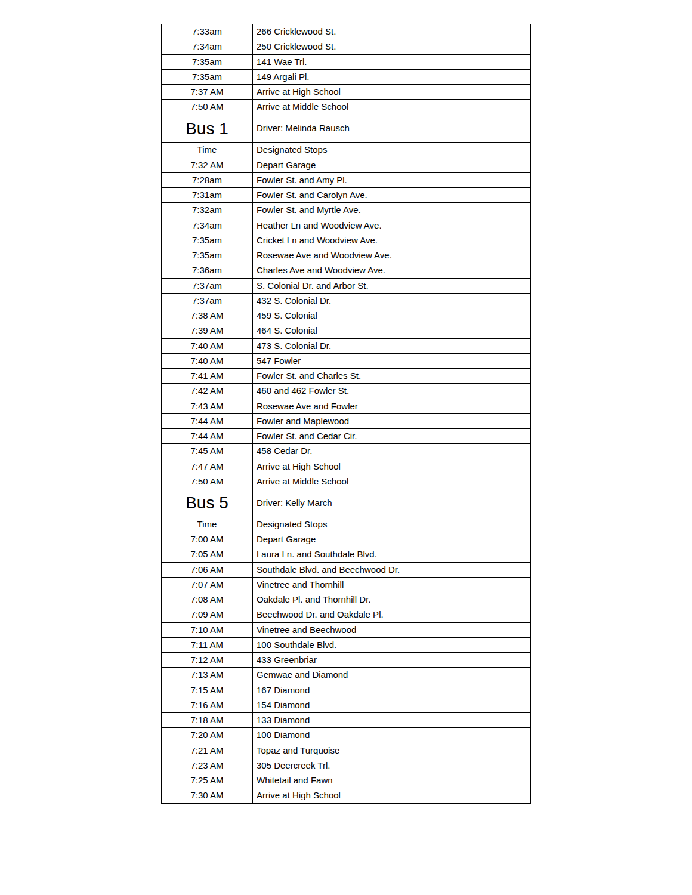| 7:33am | 266 Cricklewood St. |
| 7:34am | 250 Cricklewood St. |
| 7:35am | 141 Wae Trl. |
| 7:35am | 149 Argali Pl. |
| 7:37 AM | Arrive at High School |
| 7:50 AM | Arrive at Middle School |
| Bus 1 | Driver: Melinda Rausch |
| Time | Designated Stops |
| 7:32 AM | Depart Garage |
| 7:28am | Fowler St. and Amy Pl. |
| 7:31am | Fowler St. and Carolyn Ave. |
| 7:32am | Fowler St. and Myrtle Ave. |
| 7:34am | Heather Ln and Woodview Ave. |
| 7:35am | Cricket Ln and Woodview Ave. |
| 7:35am | Rosewae Ave and Woodview Ave. |
| 7:36am | Charles Ave and Woodview Ave. |
| 7:37am | S. Colonial Dr. and Arbor St. |
| 7:37am | 432 S. Colonial Dr. |
| 7:38 AM | 459 S. Colonial |
| 7:39 AM | 464 S. Colonial |
| 7:40 AM | 473 S. Colonial Dr. |
| 7:40 AM | 547 Fowler |
| 7:41 AM | Fowler St. and Charles St. |
| 7:42 AM | 460 and 462 Fowler St. |
| 7:43 AM | Rosewae Ave and Fowler |
| 7:44 AM | Fowler and Maplewood |
| 7:44 AM | Fowler St. and Cedar Cir. |
| 7:45 AM | 458 Cedar Dr. |
| 7:47 AM | Arrive at High School |
| 7:50 AM | Arrive at Middle School |
| Bus 5 | Driver: Kelly March |
| Time | Designated Stops |
| 7:00 AM | Depart Garage |
| 7:05 AM | Laura Ln. and Southdale Blvd. |
| 7:06 AM | Southdale Blvd. and Beechwood Dr. |
| 7:07 AM | Vinetree and Thornhill |
| 7:08 AM | Oakdale Pl. and Thornhill Dr. |
| 7:09 AM | Beechwood Dr. and Oakdale Pl. |
| 7:10 AM | Vinetree and Beechwood |
| 7:11 AM | 100 Southdale Blvd. |
| 7:12 AM | 433 Greenbriar |
| 7:13 AM | Gemwae and Diamond |
| 7:15 AM | 167 Diamond |
| 7:16 AM | 154 Diamond |
| 7:18 AM | 133 Diamond |
| 7:20 AM | 100 Diamond |
| 7:21 AM | Topaz and Turquoise |
| 7:23 AM | 305 Deercreek Trl. |
| 7:25 AM | Whitetail and Fawn |
| 7:30 AM | Arrive at High School |